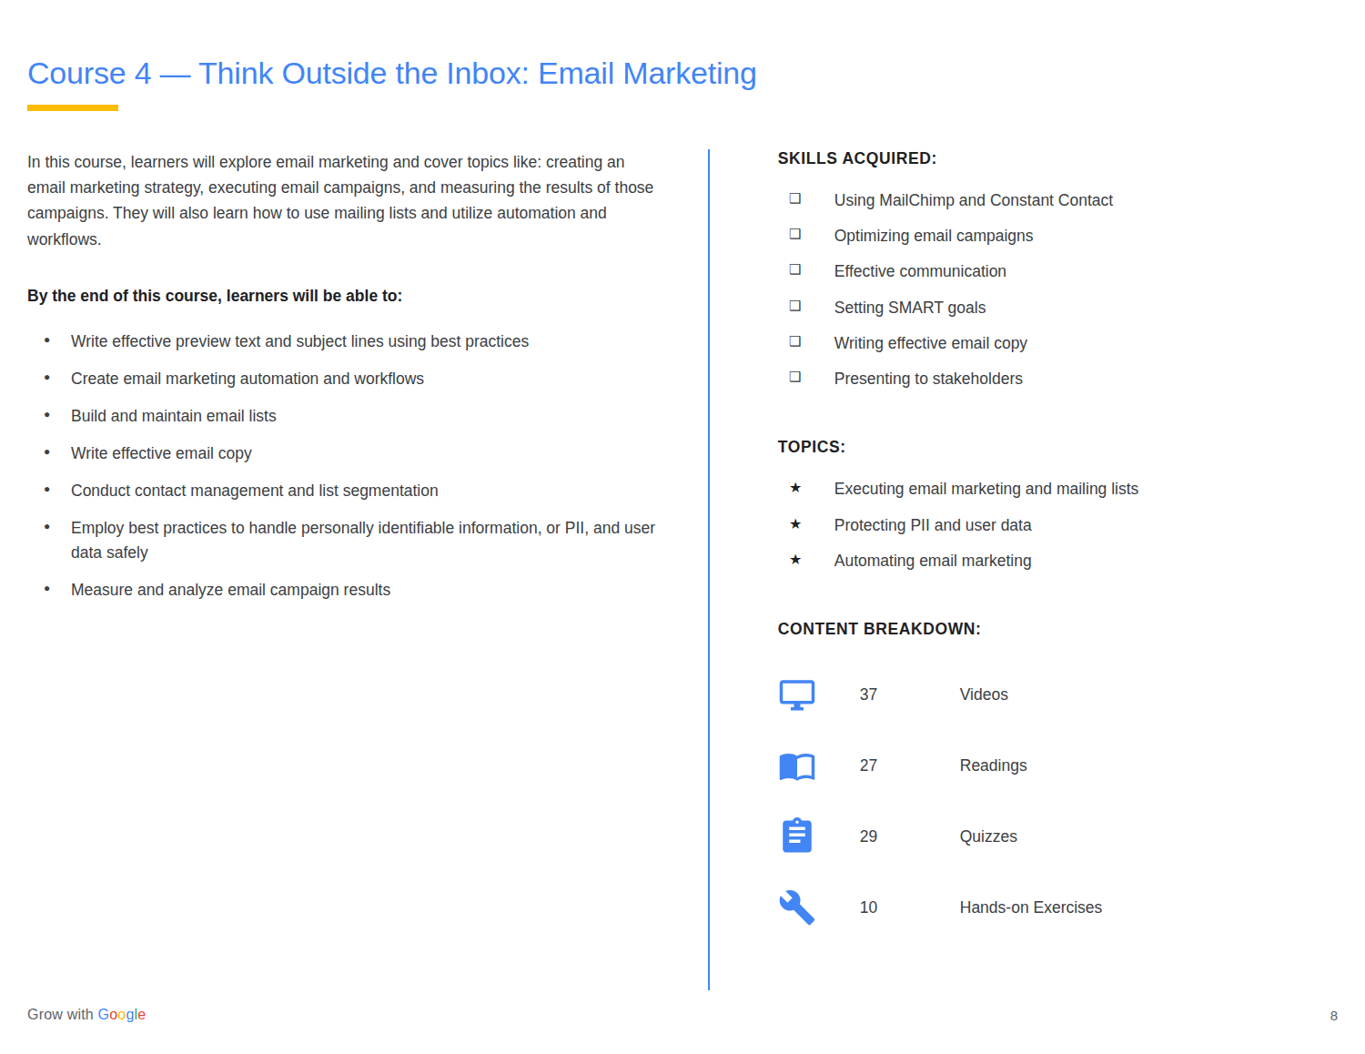Course 4 — Think Outside the Inbox: Email Marketing
In this course, learners will explore email marketing and cover topics like: creating an email marketing strategy, executing email campaigns, and measuring the results of those campaigns. They will also learn how to use mailing lists and utilize automation and workflows.
By the end of this course, learners will be able to:
Write effective preview text and subject lines using best practices
Create email marketing automation and workflows
Build and maintain email lists
Write effective email copy
Conduct contact management and list segmentation
Employ best practices to handle personally identifiable information, or PII, and user data safely
Measure and analyze email campaign results
SKILLS ACQUIRED:
Using MailChimp and Constant Contact
Optimizing email campaigns
Effective communication
Setting SMART goals
Writing effective email copy
Presenting to stakeholders
TOPICS:
Executing email marketing and mailing lists
Protecting PII and user data
Automating email marketing
CONTENT BREAKDOWN:
| | 37 | Videos |
| | 27 | Readings |
| | 29 | Quizzes |
| | 10 | Hands-on Exercises |
Grow with Google
8